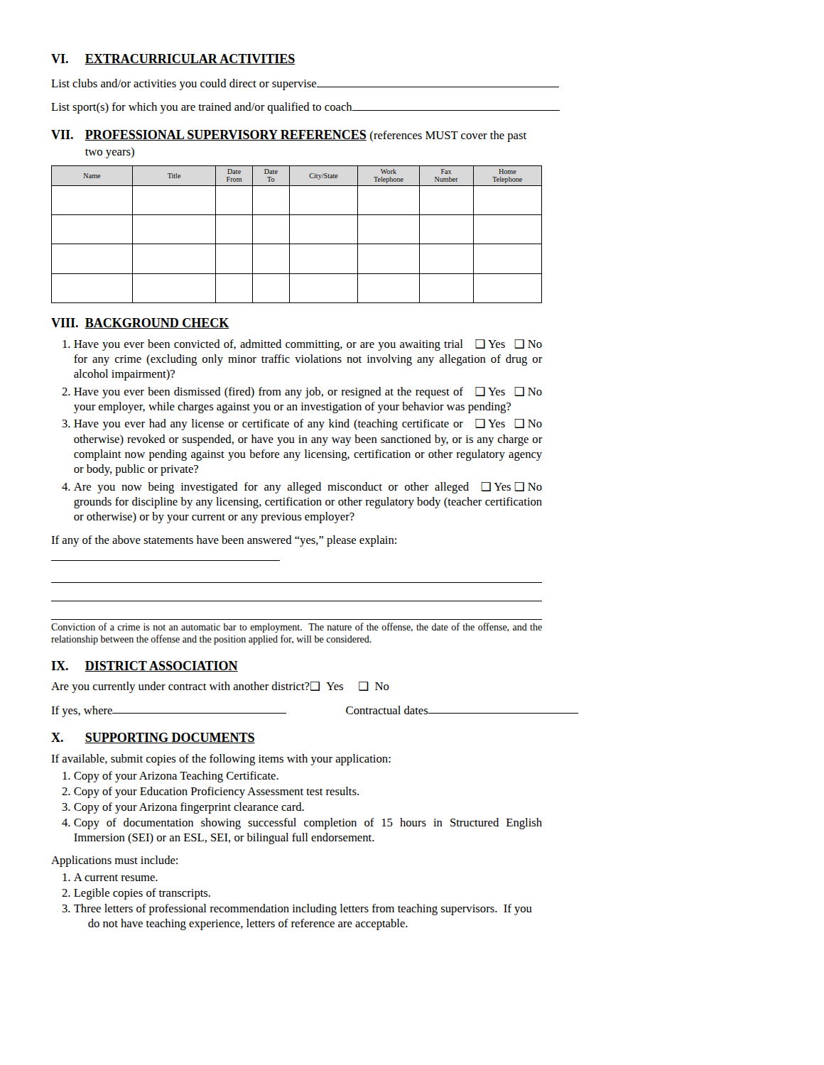VI. EXTRACURRICULAR ACTIVITIES
List clubs and/or activities you could direct or supervise
List sport(s) for which you are trained and/or qualified to coach
VII. PROFESSIONAL SUPERVISORY REFERENCES (references MUST cover the past two years)
| Name | Title | Date From | Date To | City/State | Work Telephone | Fax Number | Home Telephone |
| --- | --- | --- | --- | --- | --- | --- | --- |
VIII. BACKGROUND CHECK
❑ Yes ❑ No Have you ever been convicted of, admitted committing, or are you awaiting trial for any crime (excluding only minor traffic violations not involving any allegation of drug or alcohol impairment)?
❑ Yes ❑ No Have you ever been dismissed (fired) from any job, or resigned at the request of your employer, while charges against you or an investigation of your behavior was pending?
❑ Yes ❑ No Have you ever had any license or certificate of any kind (teaching certificate or otherwise) revoked or suspended, or have you in any way been sanctioned by, or is any charge or complaint now pending against you before any licensing, certification or other regulatory agency or body, public or private?
❑ Yes ❑ No Are you now being investigated for any alleged misconduct or other alleged grounds for discipline by any licensing, certification or other regulatory body (teacher certification or otherwise) or by your current or any previous employer?
If any of the above statements have been answered “yes,” please explain:
Conviction of a crime is not an automatic bar to employment. The nature of the offense, the date of the offense, and the relationship between the offense and the position applied for, will be considered.
IX. DISTRICT ASSOCIATION
Are you currently under contract with another district?❑ Yes ❑ No
If yes, where Contractual dates
X. SUPPORTING DOCUMENTS
If available, submit copies of the following items with your application:
Copy of your Arizona Teaching Certificate.
Copy of your Education Proficiency Assessment test results.
Copy of your Arizona fingerprint clearance card.
Copy of documentation showing successful completion of 15 hours in Structured English Immersion (SEI) or an ESL, SEI, or bilingual full endorsement.
Applications must include:
A current resume.
Legible copies of transcripts.
Three letters of professional recommendation including letters from teaching supervisors. If you do not have teaching experience, letters of reference are acceptable.